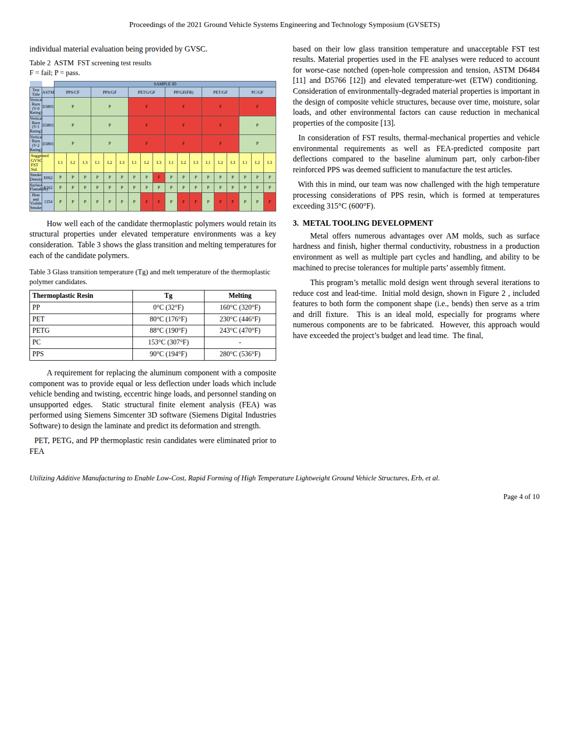Proceedings of the 2021 Ground Vehicle Systems Engineering and Technology Symposium (GVSETS)
individual material evaluation being provided by GVSC.
Table 2 ASTM FST screening test results
F = fail; P = pass.
| | | SAMPLE ID |
| Test Title | ASTM | PPS/CF | PPS/GF | PETG/GF | PP/GF(FR) | PET/GF | PC/GF |
| Vertical Burn (V-0 Rating) | D3801 | P | P | F | F | F | F |
| Vertical Burn (V-1 Rating) | D3801 | P | P | F | F | F | P |
| Vertical Burn (V-2 Rating) | D3801 | P | P | F | F | F | P |
| Suggested GVSC FST Std. | | L1 | L2 | L3 | L1 | L2 | L3 | L1 | L2 | L3 | L1 | L2 | L3 | L1 | L2 | L3 | L1 | L2 | L3 |
| Smoke Density | E662 | P | P | P | P | P | P | P | P | F | P | P | P | P | P | P | P | P | P |
| Surface Flamability | E162 | P | P | P | P | P | P | P | P | P | P | P | P | P | P | P | P | P | P |
| Heat and Visible Smoke | 1354 | P | P | P | P | P | P | P | F | F | P | F | F | P | F | F | P | P | F |
How well each of the candidate thermoplastic polymers would retain its structural properties under elevated temperature environments was a key consideration. Table 3 shows the glass transition and melting temperatures for each of the candidate polymers.
Table 3 Glass transition temperature (Tg) and melt temperature of the thermoplastic polymer candidates.
| Thermoplastic Resin | Tg | Melting |
| --- | --- | --- |
| PP | 0°C (32°F) | 160°C (320°F) |
| PET | 80°C (176°F) | 230°C (446°F) |
| PETG | 88°C (190°F) | 243°C (470°F) |
| PC | 153°C (307°F) | - |
| PPS | 90°C (194°F) | 280°C (536°F) |
A requirement for replacing the aluminum component with a composite component was to provide equal or less deflection under loads which include vehicle bending and twisting, eccentric hinge loads, and personnel standing on unsupported edges. Static structural finite element analysis (FEA) was performed using Siemens Simcenter 3D software (Siemens Digital Industries Software) to design the laminate and predict its deformation and strength.
PET, PETG, and PP thermoplastic resin candidates were eliminated prior to FEA
based on their low glass transition temperature and unacceptable FST test results. Material properties used in the FE analyses were reduced to account for worse-case notched (open-hole compression and tension, ASTM D6484 [11] and D5766 [12]) and elevated temperature-wet (ETW) conditioning. Consideration of environmentally-degraded material properties is important in the design of composite vehicle structures, because over time, moisture, solar loads, and other environmental factors can cause reduction in mechanical properties of the composite [13].
In consideration of FST results, thermal-mechanical properties and vehicle environmental requirements as well as FEA-predicted composite part deflections compared to the baseline aluminum part, only carbon-fiber reinforced PPS was deemed sufficient to manufacture the test articles.
With this in mind, our team was now challenged with the high temperature processing considerations of PPS resin, which is formed at temperatures exceeding 315°C (600°F).
3. METAL TOOLING DEVELOPMENT
Metal offers numerous advantages over AM molds, such as surface hardness and finish, higher thermal conductivity, robustness in a production environment as well as multiple part cycles and handling, and ability to be machined to precise tolerances for multiple parts’ assembly fitment.
This program’s metallic mold design went through several iterations to reduce cost and lead-time. Initial mold design, shown in Figure 2 , included features to both form the component shape (i.e., bends) then serve as a trim and drill fixture. This is an ideal mold, especially for programs where numerous components are to be fabricated. However, this approach would have exceeded the project’s budget and lead time. The final,
Utilizing Additive Manufacturing to Enable Low-Cost, Rapid Forming of High Temperature Lightweight Ground Vehicle Structures, Erb, et al.
Page 4 of 10